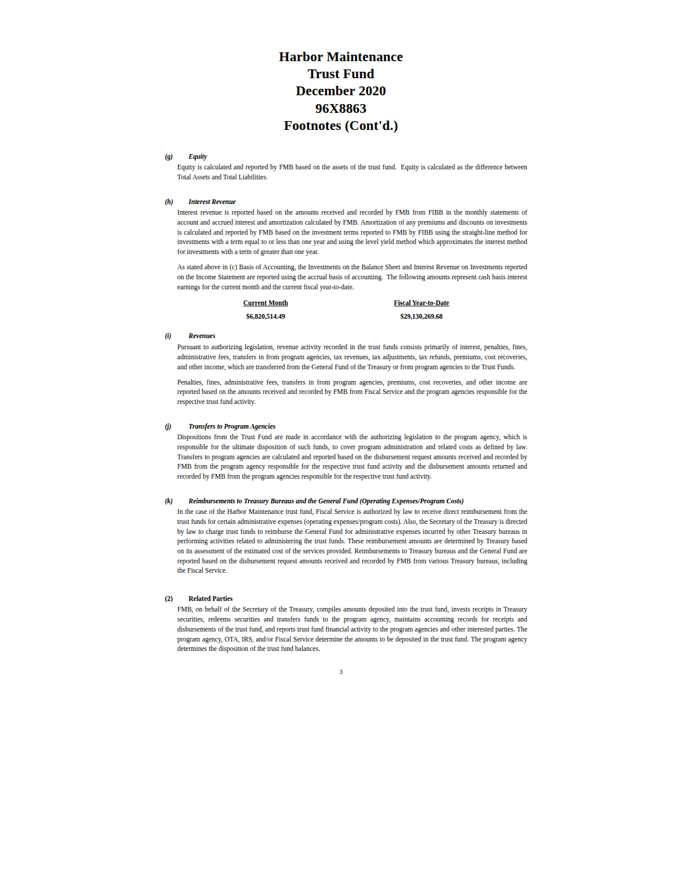Harbor Maintenance
Trust Fund
December 2020
96X8863
Footnotes (Cont'd.)
(g) Equity
Equity is calculated and reported by FMB based on the assets of the trust fund. Equity is calculated as the difference between Total Assets and Total Liabilities.
(h) Interest Revenue
Interest revenue is reported based on the amounts received and recorded by FMB from FIBB in the monthly statements of account and accrued interest and amortization calculated by FMB. Amortization of any premiums and discounts on investments is calculated and reported by FMB based on the investment terms reported to FMB by FIBB using the straight-line method for investments with a term equal to or less than one year and using the level yield method which approximates the interest method for investments with a term of greater than one year.
As stated above in (c) Basis of Accounting, the Investments on the Balance Sheet and Interest Revenue on Investments reported on the Income Statement are reported using the accrual basis of accounting. The following amounts represent cash basis interest earnings for the current month and the current fiscal year-to-date.
| Current Month | Fiscal Year-to-Date |
| $6,820,514.49 | $29,130,269.68 |
(i) Revenues
Pursuant to authorizing legislation, revenue activity recorded in the trust funds consists primarily of interest, penalties, fines, administrative fees, transfers in from program agencies, tax revenues, tax adjustments, tax refunds, premiums, cost recoveries, and other income, which are transferred from the General Fund of the Treasury or from program agencies to the Trust Funds.
Penalties, fines, administrative fees, transfers in from program agencies, premiums, cost recoveries, and other income are reported based on the amounts received and recorded by FMB from Fiscal Service and the program agencies responsible for the respective trust fund activity.
(j) Transfers to Program Agencies
Dispositions from the Trust Fund are made in accordance with the authorizing legislation to the program agency, which is responsible for the ultimate disposition of such funds, to cover program administration and related costs as defined by law. Transfers to program agencies are calculated and reported based on the disbursement request amounts received and recorded by FMB from the program agency responsible for the respective trust fund activity and the disbursement amounts returned and recorded by FMB from the program agencies responsible for the respective trust fund activity.
(k) Reimbursements to Treasury Bureaus and the General Fund (Operating Expenses/Program Costs)
In the case of the Harbor Maintenance trust fund, Fiscal Service is authorized by law to receive direct reimbursement from the trust funds for certain administrative expenses (operating expenses/program costs). Also, the Secretary of the Treasury is directed by law to charge trust funds to reimburse the General Fund for administrative expenses incurred by other Treasury bureaus in performing activities related to administering the trust funds. These reimbursement amounts are determined by Treasury based on its assessment of the estimated cost of the services provided. Reimbursements to Treasury bureaus and the General Fund are reported based on the disbursement request amounts received and recorded by FMB from various Treasury bureaus, including the Fiscal Service.
(2) Related Parties
FMB, on behalf of the Secretary of the Treasury, compiles amounts deposited into the trust fund, invests receipts in Treasury securities, redeems securities and transfers funds to the program agency, maintains accounting records for receipts and disbursements of the trust fund, and reports trust fund financial activity to the program agencies and other interested parties. The program agency, OTA, IRS, and/or Fiscal Service determine the amounts to be deposited in the trust fund. The program agency determines the disposition of the trust fund balances.
3